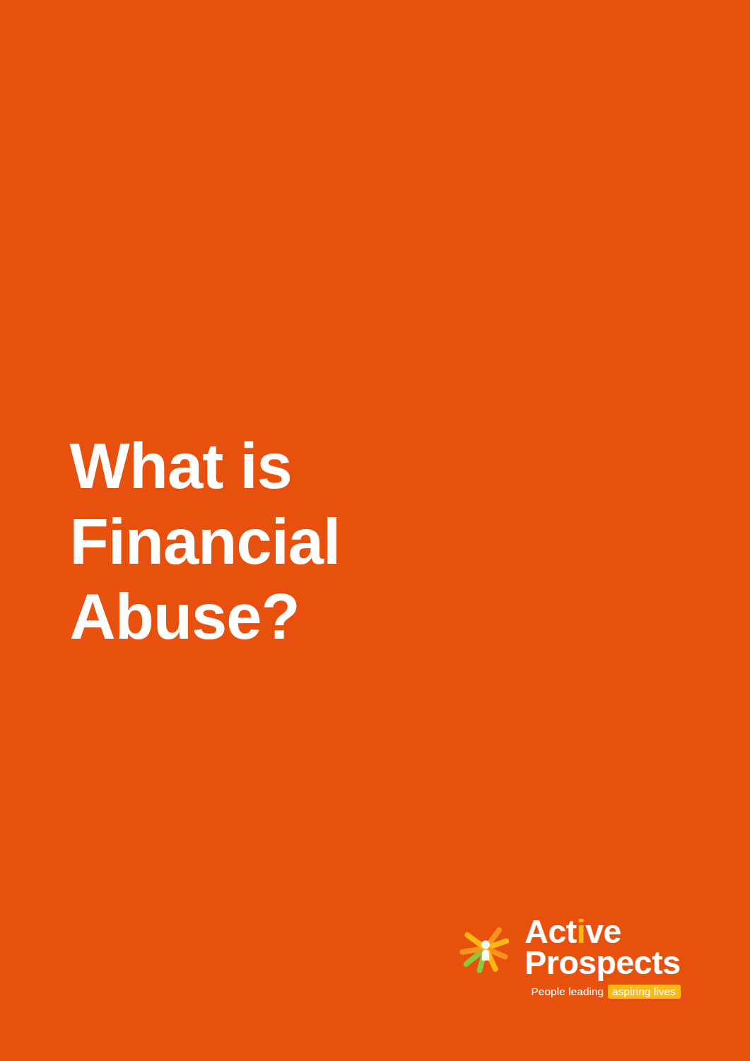What is Financial Abuse?
Active
Prospects
People leading aspiring lives